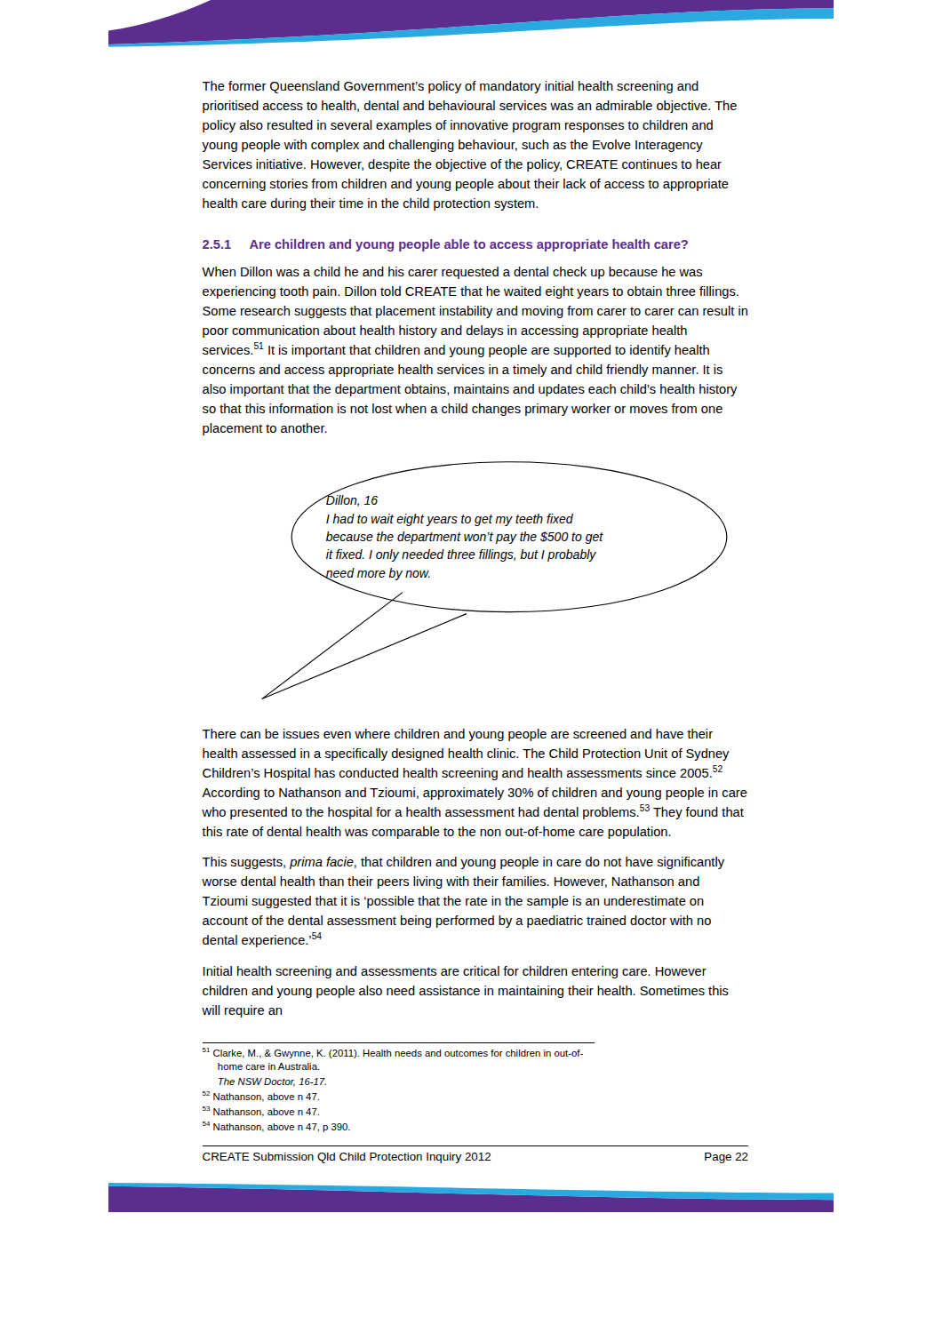The former Queensland Government’s policy of mandatory initial health screening and prioritised access to health, dental and behavioural services was an admirable objective. The policy also resulted in several examples of innovative program responses to children and young people with complex and challenging behaviour, such as the Evolve Interagency Services initiative. However, despite the objective of the policy, CREATE continues to hear concerning stories from children and young people about their lack of access to appropriate health care during their time in the child protection system.
2.5.1 Are children and young people able to access appropriate health care?
When Dillon was a child he and his carer requested a dental check up because he was experiencing tooth pain. Dillon told CREATE that he waited eight years to obtain three fillings. Some research suggests that placement instability and moving from carer to carer can result in poor communication about health history and delays in accessing appropriate health services.51 It is important that children and young people are supported to identify health concerns and access appropriate health services in a timely and child friendly manner. It is also important that the department obtains, maintains and updates each child’s health history so that this information is not lost when a child changes primary worker or moves from one placement to another.
Dillon, 16 I had to wait eight years to get my teeth fixed because the department won’t pay the $500 to get it fixed. I only needed three fillings, but I probably need more by now.
There can be issues even where children and young people are screened and have their health assessed in a specifically designed health clinic. The Child Protection Unit of Sydney Children’s Hospital has conducted health screening and health assessments since 2005.52 According to Nathanson and Tzioumi, approximately 30% of children and young people in care who presented to the hospital for a health assessment had dental problems.53 They found that this rate of dental health was comparable to the non out-of-home care population.
This suggests, prima facie, that children and young people in care do not have significantly worse dental health than their peers living with their families. However, Nathanson and Tzioumi suggested that it is ‘possible that the rate in the sample is an underestimate on account of the dental assessment being performed by a paediatric trained doctor with no dental experience.’54
Initial health screening and assessments are critical for children entering care. However children and young people also need assistance in maintaining their health. Sometimes this will require an
51 Clarke, M., & Gwynne, K. (2011). Health needs and outcomes for children in out-of-home care in Australia.
The NSW Doctor, 16-17.
52 Nathanson, above n 47.
53 Nathanson, above n 47.
54 Nathanson, above n 47, p 390.
CREATE Submission Qld Child Protection Inquiry 2012 Page 22